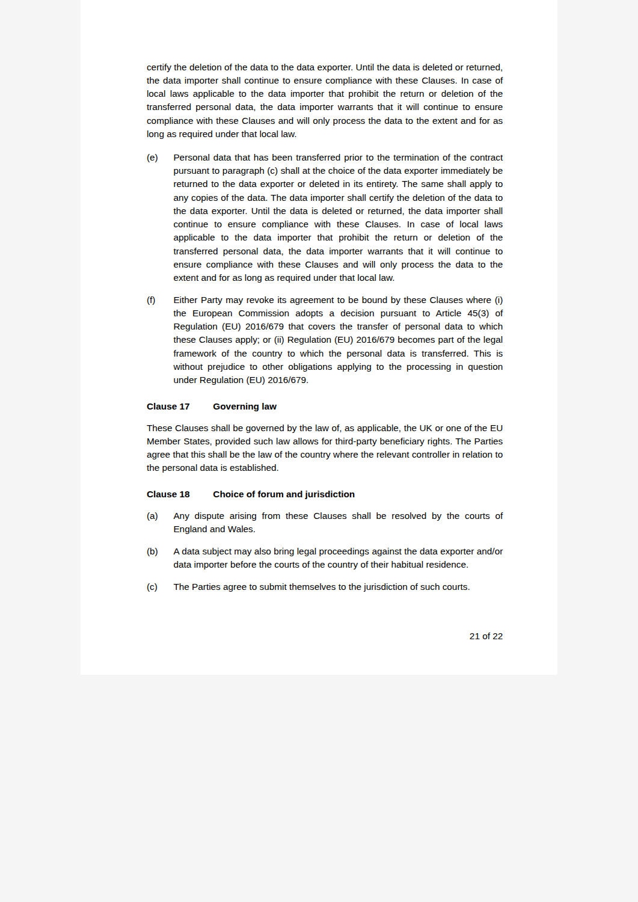certify the deletion of the data to the data exporter. Until the data is deleted or returned, the data importer shall continue to ensure compliance with these Clauses. In case of local laws applicable to the data importer that prohibit the return or deletion of the transferred personal data, the data importer warrants that it will continue to ensure compliance with these Clauses and will only process the data to the extent and for as long as required under that local law.
(e)
Personal data that has been transferred prior to the termination of the contract pursuant to paragraph (c) shall at the choice of the data exporter immediately be returned to the data exporter or deleted in its entirety. The same shall apply to any copies of the data. The data importer shall certify the deletion of the data to the data exporter. Until the data is deleted or returned, the data importer shall continue to ensure compliance with these Clauses. In case of local laws applicable to the data importer that prohibit the return or deletion of the transferred personal data, the data importer warrants that it will continue to ensure compliance with these Clauses and will only process the data to the extent and for as long as required under that local law.
(f)
Either Party may revoke its agreement to be bound by these Clauses where (i) the European Commission adopts a decision pursuant to Article 45(3) of Regulation (EU) 2016/679 that covers the transfer of personal data to which these Clauses apply; or (ii) Regulation (EU) 2016/679 becomes part of the legal framework of the country to which the personal data is transferred. This is without prejudice to other obligations applying to the processing in question under Regulation (EU) 2016/679.
Clause 17 Governing law
These Clauses shall be governed by the law of, as applicable, the UK or one of the EU Member States, provided such law allows for third-party beneficiary rights. The Parties agree that this shall be the law of the country where the relevant controller in relation to the personal data is established.
Clause 18 Choice of forum and jurisdiction
(a)
Any dispute arising from these Clauses shall be resolved by the courts of England and Wales.
(b)
A data subject may also bring legal proceedings against the data exporter and/or data importer before the courts of the country of their habitual residence.
(c)
The Parties agree to submit themselves to the jurisdiction of such courts.
21 of 22